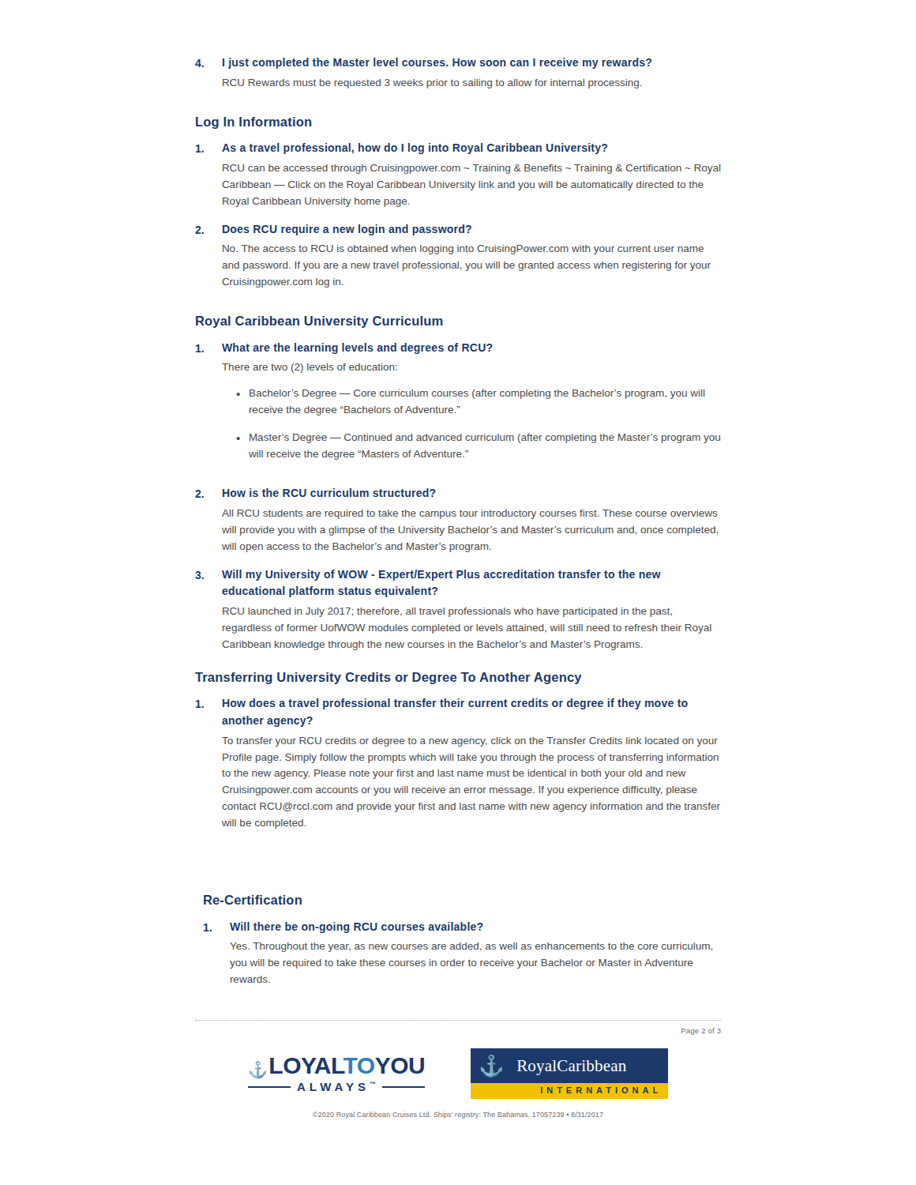4.
I just completed the Master level courses. How soon can I receive my rewards?
RCU Rewards must be requested 3 weeks prior to sailing to allow for internal processing.
Log In Information
1.
As a travel professional, how do I log into Royal Caribbean University?
RCU can be accessed through Cruisingpower.com ~ Training & Benefits ~ Training & Certification ~ Royal Caribbean — Click on the Royal Caribbean University link and you will be automatically directed to the Royal Caribbean University home page.
2.
Does RCU require a new login and password?
No. The access to RCU is obtained when logging into CruisingPower.com with your current user name and password. If you are a new travel professional, you will be granted access when registering for your Cruisingpower.com log in.
Royal Caribbean University Curriculum
1.
What are the learning levels and degrees of RCU?
There are two (2) levels of education:
Bachelor’s Degree — Core curriculum courses (after completing the Bachelor’s program, you will receive the degree “Bachelors of Adventure.”
Master’s Degree — Continued and advanced curriculum (after completing the Master’s program you will receive the degree “Masters of Adventure.”
2.
How is the RCU curriculum structured?
All RCU students are required to take the campus tour introductory courses first. These course overviews will provide you with a glimpse of the University Bachelor’s and Master’s curriculum and, once completed, will open access to the Bachelor’s and Master’s program.
3.
Will my University of WOW - Expert/Expert Plus accreditation transfer to the new educational platform status equivalent?
RCU launched in July 2017; therefore, all travel professionals who have participated in the past, regardless of former UofWOW modules completed or levels attained, will still need to refresh their Royal Caribbean knowledge through the new courses in the Bachelor’s and Master’s Programs.
Transferring University Credits or Degree To Another Agency
1.
How does a travel professional transfer their current credits or degree if they move to another agency?
To transfer your RCU credits or degree to a new agency, click on the Transfer Credits link located on your Profile page. Simply follow the prompts which will take you through the process of transferring information to the new agency. Please note your first and last name must be identical in both your old and new Cruisingpower.com accounts or you will receive an error message. If you experience difficulty, please contact RCU@rccl.com and provide your first and last name with new agency information and the transfer will be completed.
Re-Certification
1.
Will there be on-going RCU courses available?
Yes. Throughout the year, as new courses are added, as well as enhancements to the core curriculum, you will be required to take these courses in order to receive your Bachelor or Master in Adventure rewards.
Page 2 of 3
⚓LOYAL TO YOU
ALWAYS™
⚓
RoyalCaribbean
INTERNATIONAL
©2020 Royal Caribbean Cruises Ltd. Ships’ registry: The Bahamas. 17057239 • 8/31/2017